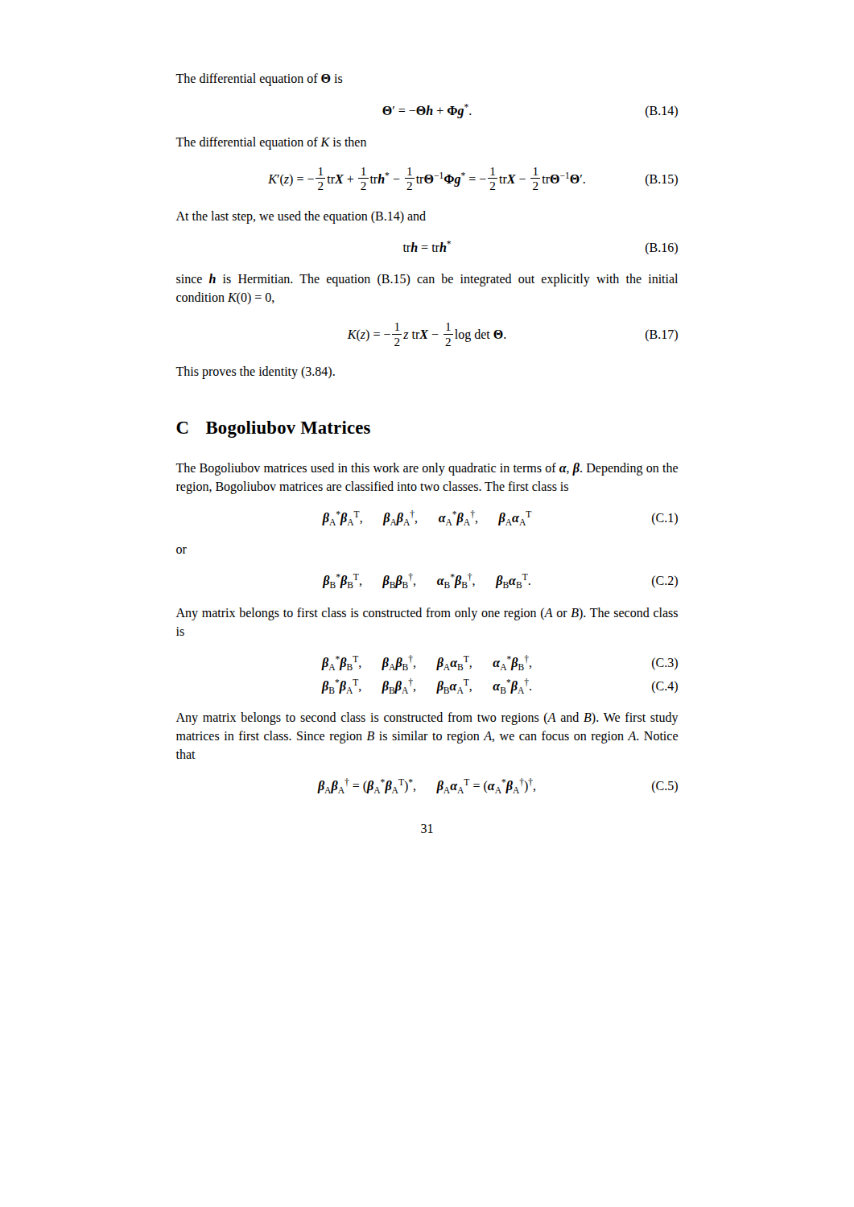The differential equation of Θ is
Θ′ = −Θh + Φg*. (B.14)
The differential equation of K is then
K′(z) = −12 tr X + 12 tr h* − 12 tr Θ−1Φg* = −12 tr X − 12 tr Θ−1Θ′. (B.15)
At the last step, we used the equation (B.14) and
tr h = tr h* (B.16)
since h is Hermitian. The equation (B.15) can be integrated out explicitly with the initial condition K(0) = 0,
K(z) = −12 z tr X − 12 log det Θ. (B.17)
This proves the identity (3.84).
CBogoliubov Matrices
The Bogoliubov matrices used in this work are only quadratic in terms of α, β. Depending on the region, Bogoliubov matrices are classified into two classes. The first class is
βA*βAT, βAβA†, αA*βA†, βAαAT (C.1)
or
βB*βBT, βBβB†, αB*βB†, βBαBT. (C.2)
Any matrix belongs to first class is constructed from only one region (A or B). The second class is
βA*βBT, βAβB†, βAαBT, αA*βB†, (C.3)
βB*βAT, βBβA†, βBαAT, αB*βA†. (C.4)
Any matrix belongs to second class is constructed from two regions (A and B). We first study matrices in first class. Since region B is similar to region A, we can focus on region A. Notice that
βAβA† = (βA*βAT)*, βAαAT = (αA*βA†)†, (C.5)
31